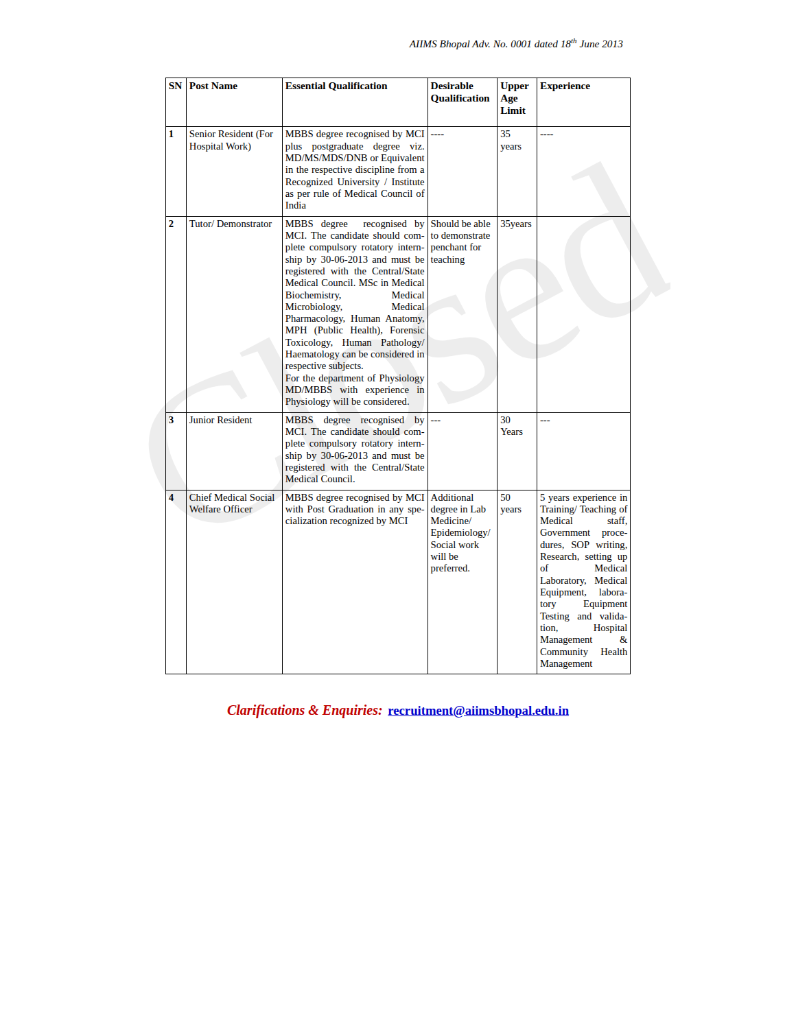Closed
AIIMS Bhopal Adv. No. 0001 dated 18th June 2013
| SN | Post Name | Essential Qualification | Desirable Qualification | Upper Age Limit | Experience |
| --- | --- | --- | --- | --- | --- |
| 1 | Senior Resident (For Hospital Work) | MBBS degree recognised by MCI plus postgraduate degree viz. MD/MS/MDS/DNB or Equivalent in the respective discipline from a Recognized University / Institute as per rule of Medical Council of India | ---- | 35 years | ---- |
| 2 | Tutor/ Demonstrator | MBBS degree recognised by MCI. The candidate should complete compulsory rotatory internship by 30-06-2013 and must be registered with the Central/State Medical Council. MSc in Medical Biochemistry, Medical Microbiology, Medical Pharmacology, Human Anatomy, MPH (Public Health), Forensic Toxicology, Human Pathology/ Haematology can be considered in respective subjects. For the department of Physiology MD/MBBS with experience in Physiology will be considered. | Should be able to demonstrate penchant for teaching | 35years | |
| 3 | Junior Resident | MBBS degree recognised by MCI. The candidate should complete compulsory rotatory internship by 30-06-2013 and must be registered with the Central/State Medical Council. | --- | 30 Years | --- |
| 4 | Chief Medical Social Welfare Officer | MBBS degree recognised by MCI with Post Graduation in any specialization recognized by MCI | Additional degree in Lab Medicine/ Epidemiology/ Social work will be preferred. | 50 years | 5 years experience in Training/ Teaching of Medical staff, Government procedures, SOP writing, Research, setting up of Medical Laboratory, Medical Equipment, laboratory Equipment Testing and validation, Hospital Management & Community Health Management |
Clarifications & Enquiries: recruitment@aiimsbhopal.edu.in